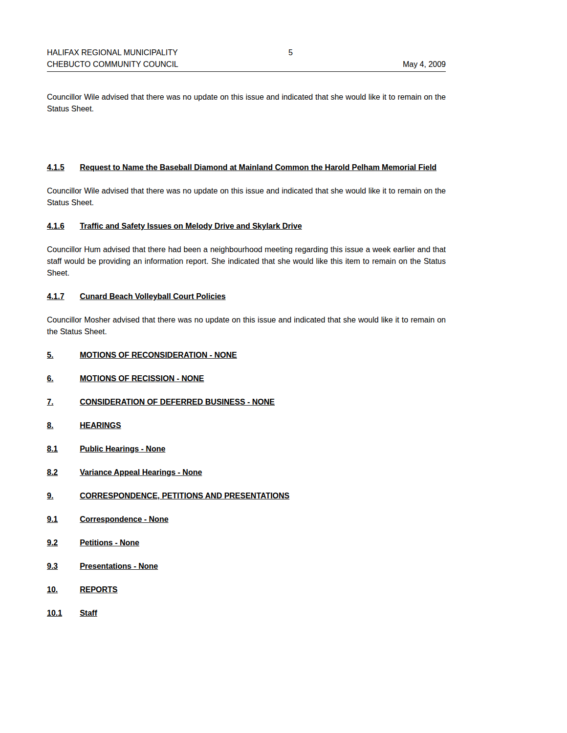HALIFAX REGIONAL MUNICIPALITY
CHEBUCTO COMMUNITY COUNCIL
5
May 4, 2009
Councillor Wile advised that there was no update on this issue and indicated that she would like it to remain on the Status Sheet.
4.1.5
Request to Name the Baseball Diamond at Mainland Common the Harold Pelham Memorial Field
Councillor Wile advised that there was no update on this issue and indicated that she would like it to remain on the Status Sheet.
4.1.6
Traffic and Safety Issues on Melody Drive and Skylark Drive
Councillor Hum advised that there had been a neighbourhood meeting regarding this issue a week earlier and that staff would be providing an information report. She indicated that she would like this item to remain on the Status Sheet.
4.1.7
Cunard Beach Volleyball Court Policies
Councillor Mosher advised that there was no update on this issue and indicated that she would like it to remain on the Status Sheet.
5.
MOTIONS OF RECONSIDERATION - NONE
6.
MOTIONS OF RECISSION - NONE
7.
CONSIDERATION OF DEFERRED BUSINESS - NONE
8.
HEARINGS
8.1
Public Hearings - None
8.2
Variance Appeal Hearings - None
9.
CORRESPONDENCE, PETITIONS AND PRESENTATIONS
9.1
Correspondence - None
9.2
Petitions - None
9.3
Presentations - None
10.
REPORTS
10.1
Staff